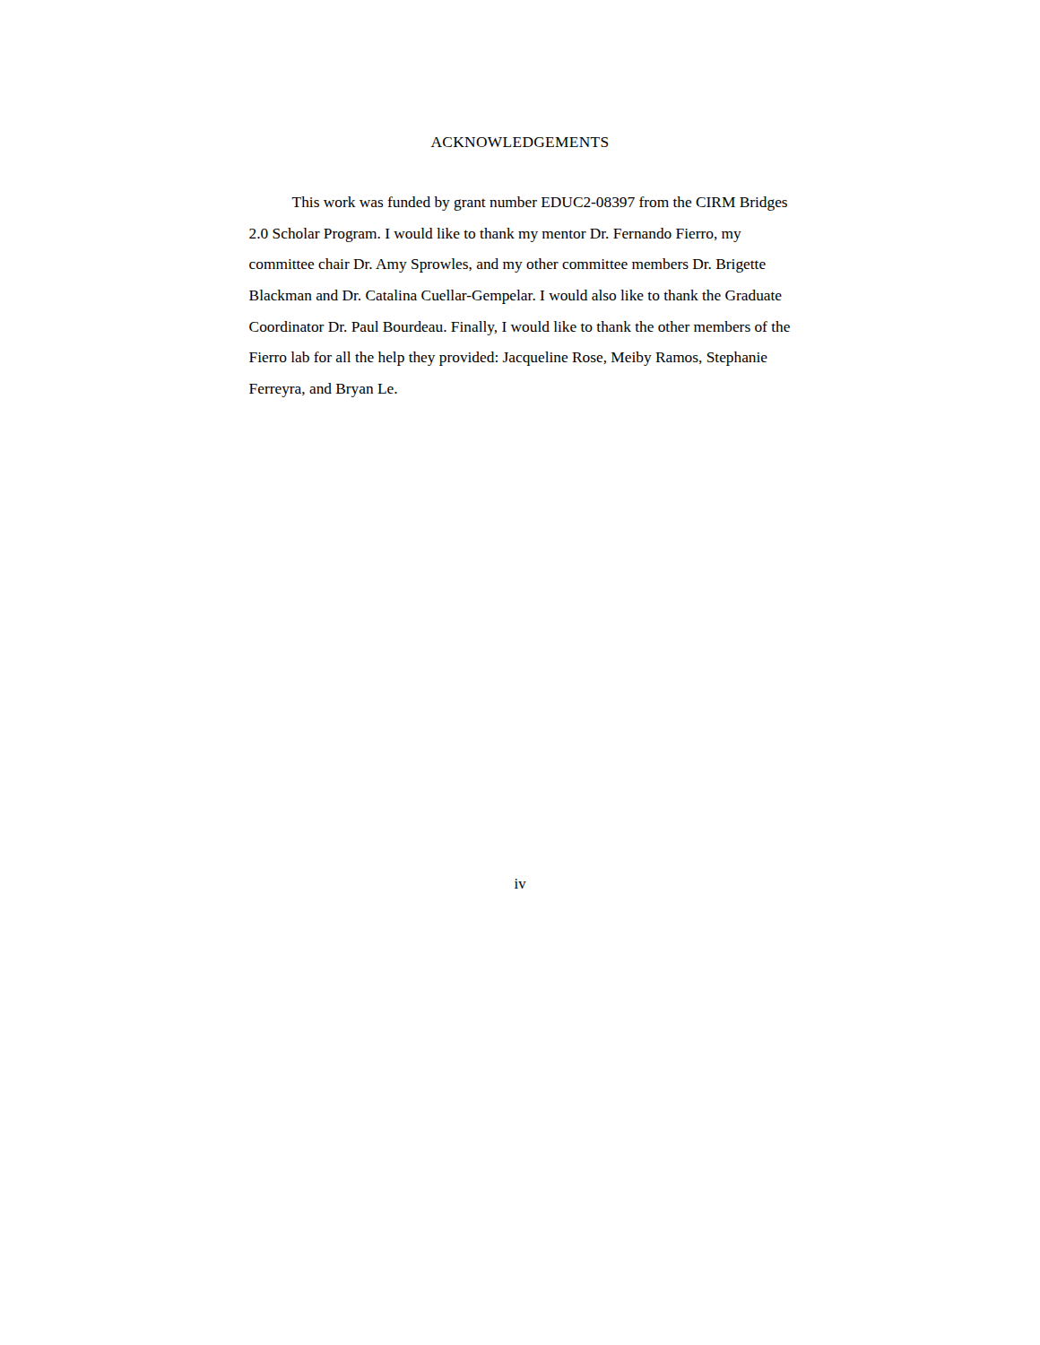ACKNOWLEDGEMENTS
This work was funded by grant number EDUC2-08397 from the CIRM Bridges 2.0 Scholar Program. I would like to thank my mentor Dr. Fernando Fierro, my committee chair Dr. Amy Sprowles, and my other committee members Dr. Brigette Blackman and Dr. Catalina Cuellar-Gempelar. I would also like to thank the Graduate Coordinator Dr. Paul Bourdeau. Finally, I would like to thank the other members of the Fierro lab for all the help they provided: Jacqueline Rose, Meiby Ramos, Stephanie Ferreyra, and Bryan Le.
iv